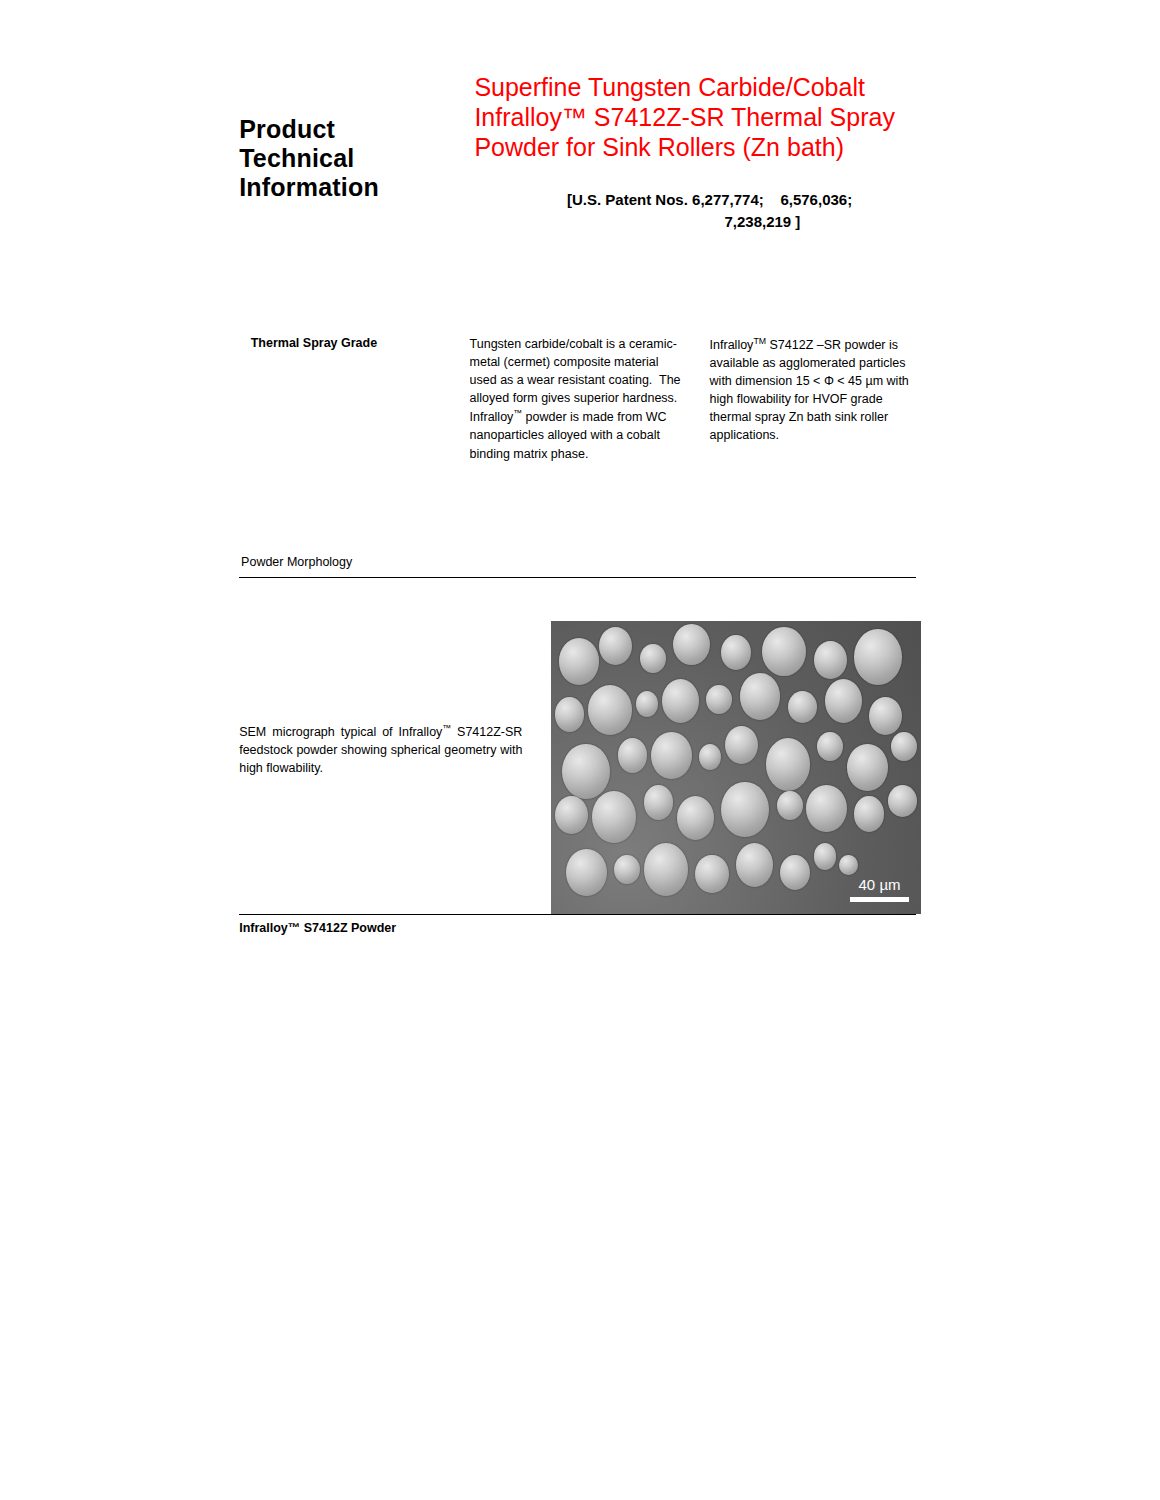Product
Technical
Information
Superfine Tungsten Carbide/Cobalt Infralloy™ S7412Z-SR Thermal Spray Powder for Sink Rollers (Zn bath)
[U.S. Patent Nos. 6,277,774; 6,576,036; 7,238,219 ]
Thermal Spray Grade
Tungsten carbide/cobalt is a ceramic-metal (cermet) composite material used as a wear resistant coating. The alloyed form gives superior hardness. Infralloy™ powder is made from WC nanoparticles alloyed with a cobalt binding matrix phase.
InfralloyTM S7412Z –SR powder is available as agglomerated particles with dimension 15 < Φ < 45 µm with high flowability for HVOF grade thermal spray Zn bath sink roller applications.
Powder Morphology
SEM micrograph typical of Infralloy™ S7412Z-SR feedstock powder showing spherical geometry with high flowability.
40 µm
Infralloy™ S7412Z Powder